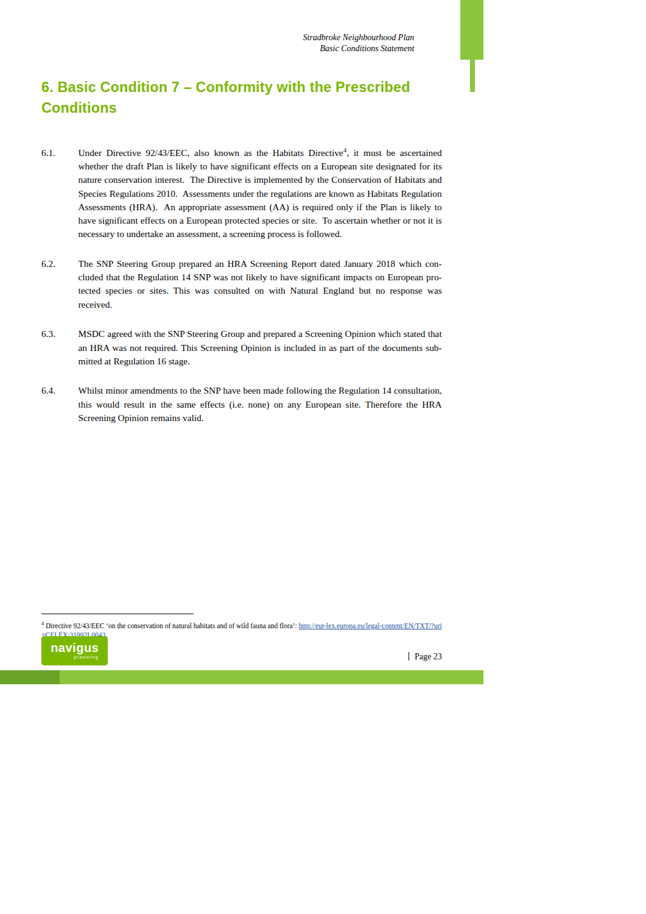Stradbroke Neighbourhood Plan
Basic Conditions Statement
6. Basic Condition 7 – Conformity with the Prescribed Conditions
6.1. Under Directive 92/43/EEC, also known as the Habitats Directive4, it must be ascertained whether the draft Plan is likely to have significant effects on a European site designated for its nature conservation interest. The Directive is implemented by the Conservation of Habitats and Species Regulations 2010. Assessments under the regulations are known as Habitats Regulation Assessments (HRA). An appropriate assessment (AA) is required only if the Plan is likely to have significant effects on a European protected species or site. To ascertain whether or not it is necessary to undertake an assessment, a screening process is followed.
6.2. The SNP Steering Group prepared an HRA Screening Report dated January 2018 which concluded that the Regulation 14 SNP was not likely to have significant impacts on European protected species or sites. This was consulted on with Natural England but no response was received.
6.3. MSDC agreed with the SNP Steering Group and prepared a Screening Opinion which stated that an HRA was not required. This Screening Opinion is included in as part of the documents submitted at Regulation 16 stage.
6.4. Whilst minor amendments to the SNP have been made following the Regulation 14 consultation, this would result in the same effects (i.e. none) on any European site. Therefore the HRA Screening Opinion remains valid.
4 Directive 92/43/EEC ‘on the conservation of natural habitats and of wild fauna and flora’: http://eur-lex.europa.eu/legal-content/EN/TXT/?uri=CELEX:31992L0043.
navigusplanning Page 23